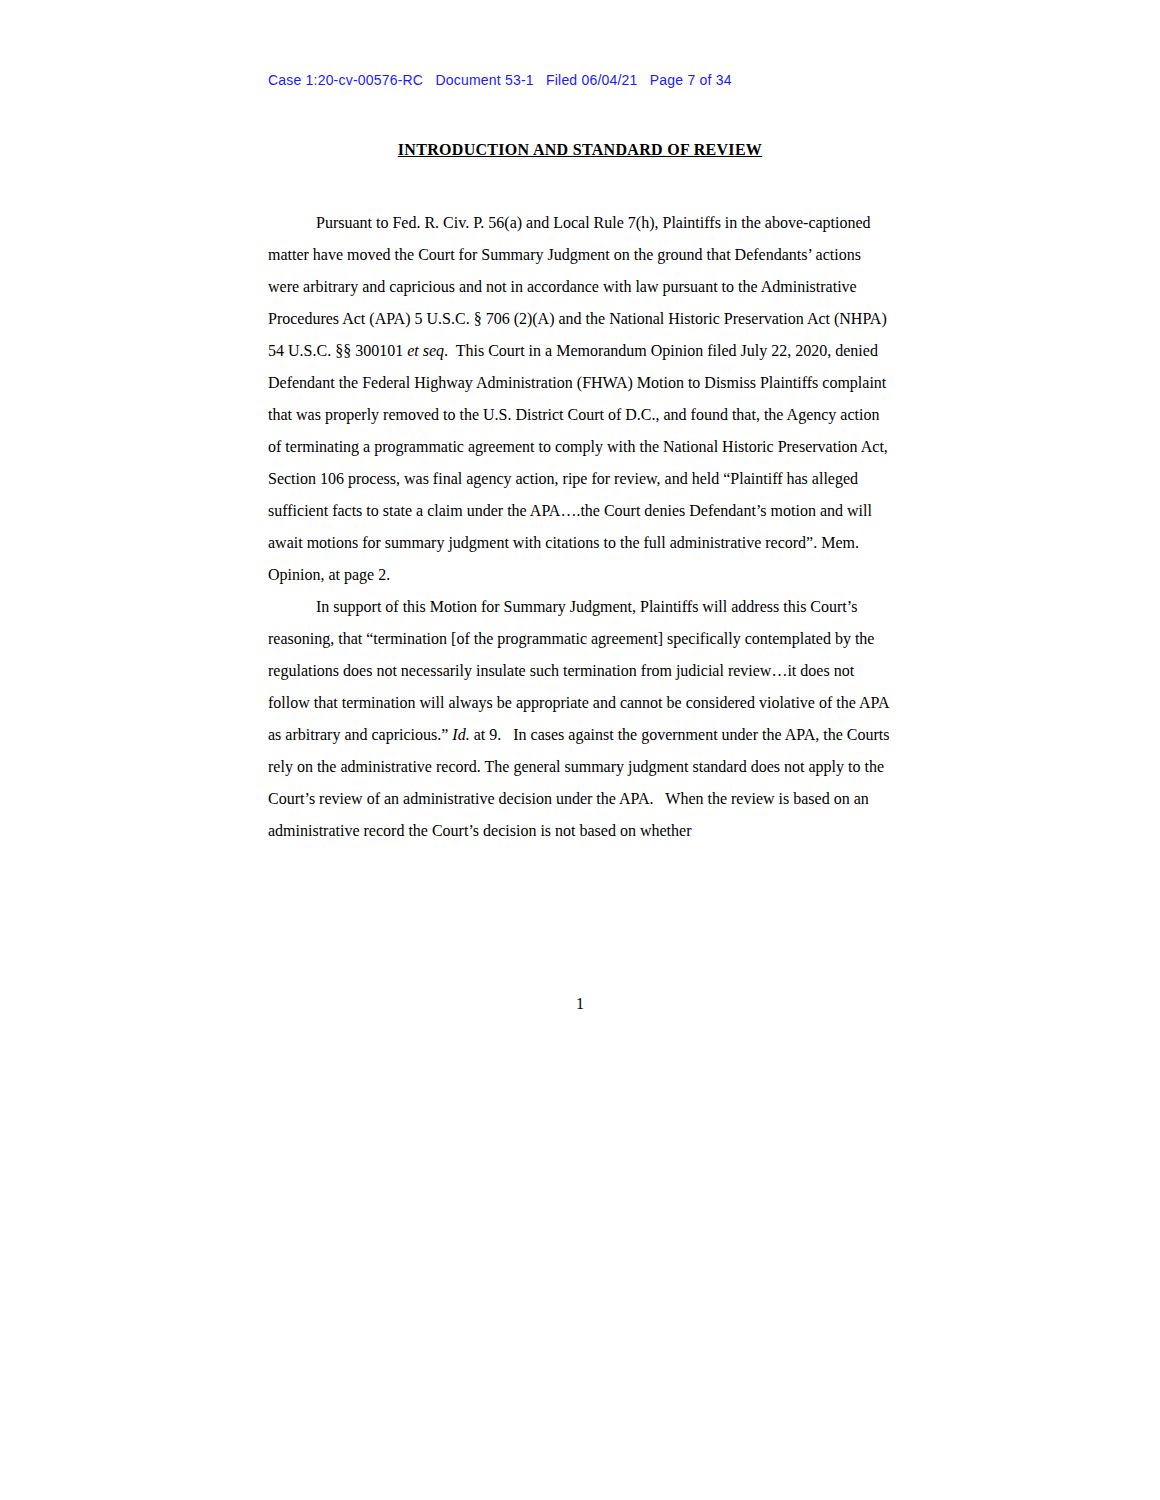Case 1:20-cv-00576-RC Document 53-1 Filed 06/04/21 Page 7 of 34
INTRODUCTION AND STANDARD OF REVIEW
Pursuant to Fed. R. Civ. P. 56(a) and Local Rule 7(h), Plaintiffs in the above-captioned matter have moved the Court for Summary Judgment on the ground that Defendants’ actions were arbitrary and capricious and not in accordance with law pursuant to the Administrative Procedures Act (APA) 5 U.S.C. § 706 (2)(A) and the National Historic Preservation Act (NHPA) 54 U.S.C. §§ 300101 et seq. This Court in a Memorandum Opinion filed July 22, 2020, denied Defendant the Federal Highway Administration (FHWA) Motion to Dismiss Plaintiffs complaint that was properly removed to the U.S. District Court of D.C., and found that, the Agency action of terminating a programmatic agreement to comply with the National Historic Preservation Act, Section 106 process, was final agency action, ripe for review, and held “Plaintiff has alleged sufficient facts to state a claim under the APA….the Court denies Defendant’s motion and will await motions for summary judgment with citations to the full administrative record”. Mem. Opinion, at page 2.
In support of this Motion for Summary Judgment, Plaintiffs will address this Court’s reasoning, that “termination [of the programmatic agreement] specifically contemplated by the regulations does not necessarily insulate such termination from judicial review…it does not follow that termination will always be appropriate and cannot be considered violative of the APA as arbitrary and capricious.” Id. at 9. In cases against the government under the APA, the Courts rely on the administrative record. The general summary judgment standard does not apply to the Court’s review of an administrative decision under the APA. When the review is based on an administrative record the Court’s decision is not based on whether
1